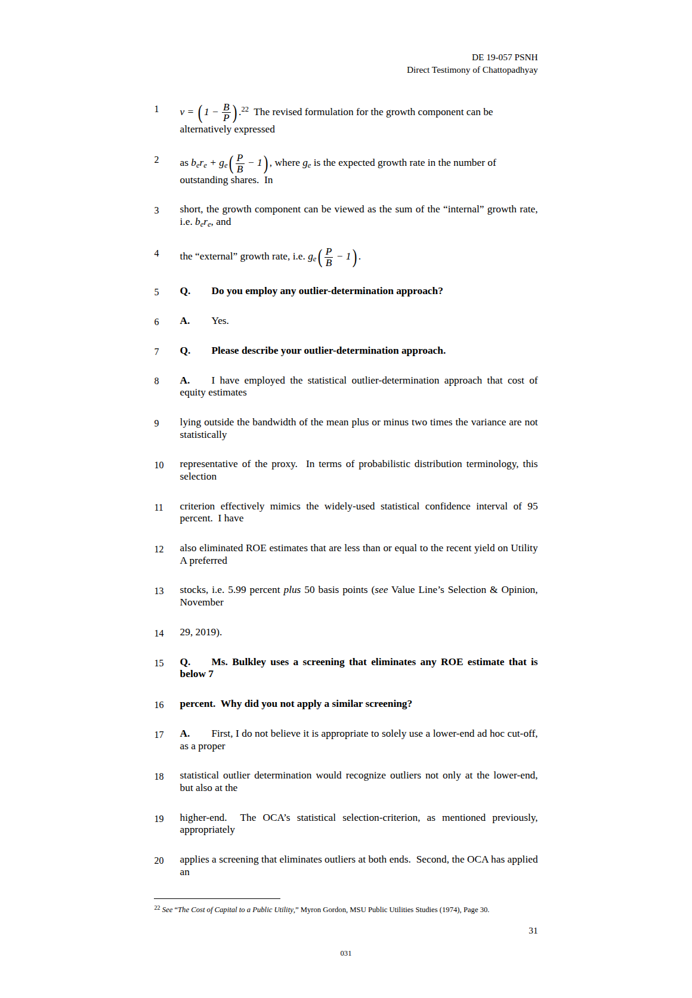DE 19-057 PSNH
Direct Testimony of Chattopadhyay
1
v = (1 − BP).22 The revised formulation for the growth component can be alternatively expressed
2
as bere + ge(PB − 1), where ge is the expected growth rate in the number of outstanding shares. In
3
short, the growth component can be viewed as the sum of the “internal” growth rate, i.e. bere, and
4
the “external” growth rate, i.e. ge(PB − 1).
5
Q. Do you employ any outlier-determination approach?
6
A. Yes.
7
Q. Please describe your outlier-determination approach.
8
A. I have employed the statistical outlier-determination approach that cost of equity estimates
9
lying outside the bandwidth of the mean plus or minus two times the variance are not statistically
10
representative of the proxy. In terms of probabilistic distribution terminology, this selection
11
criterion effectively mimics the widely-used statistical confidence interval of 95 percent. I have
12
also eliminated ROE estimates that are less than or equal to the recent yield on Utility A preferred
13
stocks, i.e. 5.99 percent plus 50 basis points (see Value Line’s Selection & Opinion, November
14
29, 2019).
15
Q. Ms. Bulkley uses a screening that eliminates any ROE estimate that is below 7
16
percent. Why did you not apply a similar screening?
17
A. First, I do not believe it is appropriate to solely use a lower-end ad hoc cut-off, as a proper
18
statistical outlier determination would recognize outliers not only at the lower-end, but also at the
19
higher-end. The OCA’s statistical selection-criterion, as mentioned previously, appropriately
20
applies a screening that eliminates outliers at both ends. Second, the OCA has applied an
22 See “The Cost of Capital to a Public Utility,” Myron Gordon, MSU Public Utilities Studies (1974), Page 30.
31
031